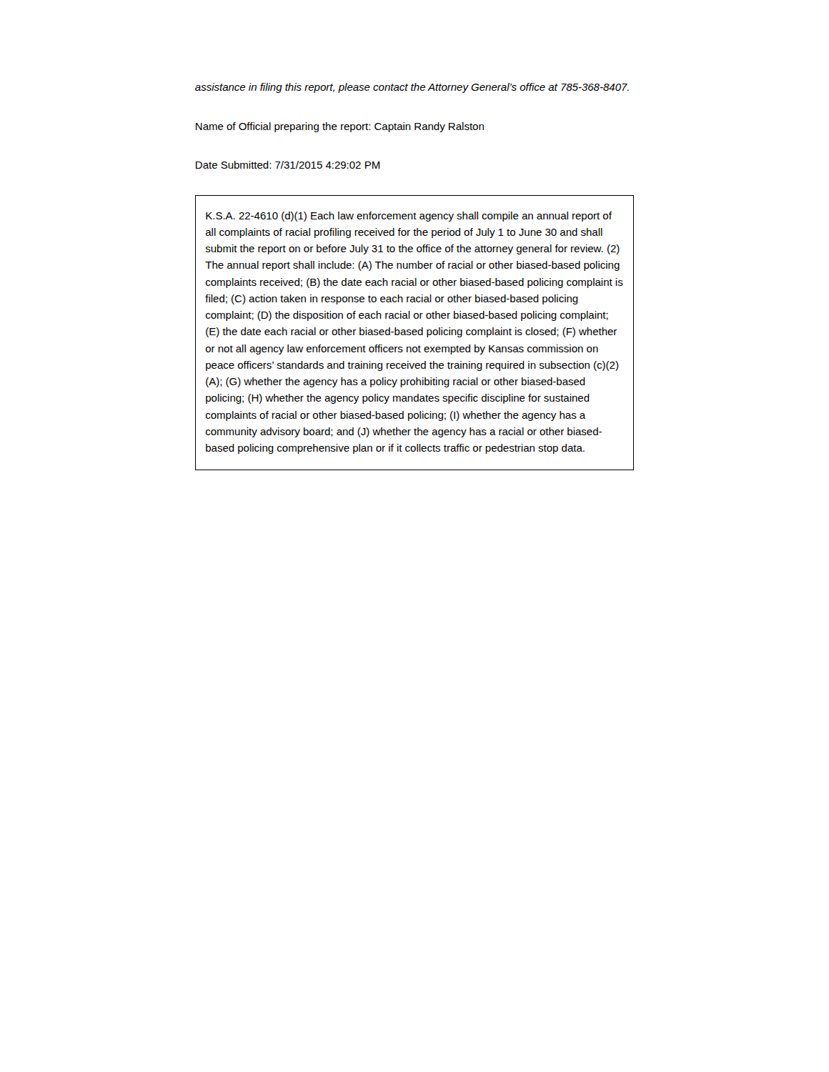assistance in filing this report, please contact the Attorney General’s office at 785-368-8407.
Name of Official preparing the report: Captain Randy Ralston
Date Submitted: 7/31/2015 4:29:02 PM
K.S.A. 22-4610 (d)(1) Each law enforcement agency shall compile an annual report of all complaints of racial profiling received for the period of July 1 to June 30 and shall submit the report on or before July 31 to the office of the attorney general for review. (2) The annual report shall include: (A) The number of racial or other biased-based policing complaints received; (B) the date each racial or other biased-based policing complaint is filed; (C) action taken in response to each racial or other biased-based policing complaint; (D) the disposition of each racial or other biased-based policing complaint; (E) the date each racial or other biased-based policing complaint is closed; (F) whether or not all agency law enforcement officers not exempted by Kansas commission on peace officers’ standards and training received the training required in subsection (c)(2)(A); (G) whether the agency has a policy prohibiting racial or other biased-based policing; (H) whether the agency policy mandates specific discipline for sustained complaints of racial or other biased-based policing; (I) whether the agency has a community advisory board; and (J) whether the agency has a racial or other biased-based policing comprehensive plan or if it collects traffic or pedestrian stop data.